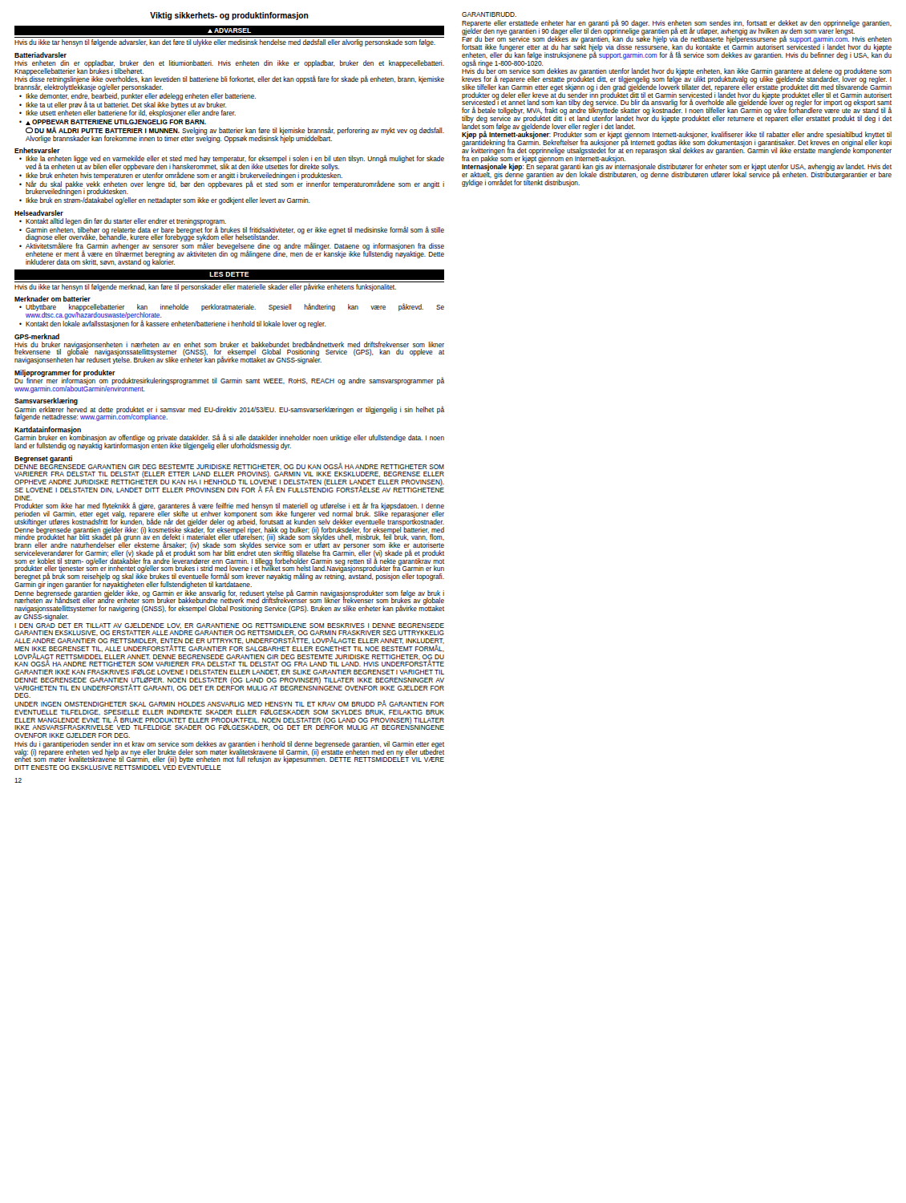Viktig sikkerhets- og produktinformasjon
ADVARSEL
Hvis du ikke tar hensyn til følgende advarsler, kan det føre til ulykke eller medisinsk hendelse med dødsfall eller alvorlig personskade som følge.
Batteriadvarsler
Hvis enheten din er oppladbar, bruker den et litiumionbatteri. Hvis enheten din ikke er oppladbar, bruker den et knappecellebatteri. Knappecellebatterier kan brukes i tilbehøret.
Hvis disse retningslinjene ikke overholdes, kan levetiden til batteriene bli forkortet, eller det kan oppstå fare for skade på enheten, brann, kjemiske brannsår, elektrolyttlekkasje og/eller personskader.
Ikke demonter, endre, bearbeid, punkter eller ødelegg enheten eller batteriene.
Ikke ta ut eller prøv å ta ut batteriet. Det skal ikke byttes ut av bruker.
Ikke utsett enheten eller batteriene for ild, eksplosjoner eller andre farer.
OPPBEVAR BATTERIENE UTILGJENGELIG FOR BARN.
DU MÅ ALDRI PUTTE BATTERIER I MUNNEN. Svelging av batterier kan føre til kjemiske brannsår, perforering av mykt vev og dødsfall. Alvorlige brannskader kan forekomme innen to timer etter svelging. Oppsøk medisinsk hjelp umiddelbart.
Enhetsvarsler
Ikke la enheten ligge ved en varmekilde eller et sted med høy temperatur, for eksempel i solen i en bil uten tilsyn. Unngå mulighet for skade ved å ta enheten ut av bilen eller oppbevare den i hanskerommet, slik at den ikke utsettes for direkte sollys.
Ikke bruk enheten hvis temperaturen er utenfor områdene som er angitt i brukerveiledningen i produktesken.
Når du skal pakke vekk enheten over lengre tid, bør den oppbevares på et sted som er innenfor temperaturområdene som er angitt i brukerveiledningen i produktesken.
Ikke bruk en strøm-/datakabel og/eller en nettadapter som ikke er godkjent eller levert av Garmin.
Helseadvarsler
Kontakt alltid legen din før du starter eller endrer et treningsprogram.
Garmin enheten, tilbehør og relaterte data er bare beregnet for å brukes til fritidsaktiviteter, og er ikke egnet til medisinske formål som å stille diagnose eller overvåke, behandle, kurere eller forebygge sykdom eller helsetilstander.
Aktivitetsmålere fra Garmin avhenger av sensorer som måler bevegelsene dine og andre målinger. Dataene og informasjonen fra disse enhetene er ment å være en tilnærmet beregning av aktiviteten din og målingene dine, men de er kanskje ikke fullstendig nøyaktige. Dette inkluderer data om skritt, søvn, avstand og kalorier.
LES DETTE
Hvis du ikke tar hensyn til følgende merknad, kan føre til personskader eller materielle skader eller påvirke enhetens funksjonalitet.
Merknader om batterier
Utbyttbare knappcellebatterier kan inneholde perkloratmateriale. Spesiell håndtering kan være påkrevd. Se www.dtsc.ca.gov/hazardouswaste/perchlorate.
Kontakt den lokale avfallsstasjonen for å kassere enheten/batteriene i henhold til lokale lover og regler.
GPS-merknad
Hvis du bruker navigasjonsenheten i nærheten av en enhet som bruker et bakkebundet bredbåndnettverk med driftsfrekvenser som likner frekvensene til globale navigasjonssatellittsystemer (GNSS), for eksempel Global Positioning Service (GPS), kan du oppleve at navigasjonsenheten har redusert ytelse. Bruken av slike enheter kan påvirke mottaket av GNSS-signaler.
Miljøprogrammer for produkter
Du finner mer informasjon om produktresirkuleringsprogrammet til Garmin samt WEEE, RoHS, REACH og andre samsvarsprogrammer på www.garmin.com/aboutGarmin/environment.
Samsvarserklæring
Garmin erklærer herved at dette produktet er i samsvar med EU-direktiv 2014/53/EU. EU-samsvarserklæringen er tilgjengelig i sin helhet på følgende nettadresse: www.garmin.com/compliance.
Kartdatainformasjon
Garmin bruker en kombinasjon av offentlige og private datakilder. Så å si alle datakilder inneholder noen uriktige eller ufullstendige data. I noen land er fullstendig og nøyaktig kartinformasjon enten ikke tilgjengelig eller uforholdsmessig dyr.
Begrenset garanti
Denne begrensede garantien gir deg bestemte juridiske rettigheter, og du kan også ha andre rettigheter som varierer fra delstat til delstat (eller etter land eller provins). Garmin vil ikke ekskludere, begrense eller oppheve andre juridiske rettigheter du kan ha i henhold til lovene i delstaten (eller landet eller provinsen). Se lovene i delstaten din, landet ditt eller provinsen din for å få en fullstendig forståelse av rettighetene dine.
Produkter som ikke har med flyteknikk å gjøre, garanteres å være feilfrie med hensyn til materiell og utførelse i ett år fra kjøpsdatoen. I denne perioden vil Garmin, etter eget valg, reparere eller skifte ut enhver komponent som ikke fungerer ved normal bruk. Slike reparasjoner eller utskiftinger utføres kostnadsfritt for kunden, både når det gjelder deler og arbeid, forutsatt at kunden selv dekker eventuelle transportkostnader. Denne begrensede garantien gjelder ikke: (i) kosmetiske skader, for eksempel riper, hakk og bulker; (ii) forbruksdeler, for eksempel batterier, med mindre produktet har blitt skadet på grunn av en defekt i materialet eller utførelsen; (iii) skade som skyldes uhell, misbruk, feil bruk, vann, flom, brann eller andre naturhendelser eller eksterne årsaker; (iv) skade som skyldes service som er utført av personer som ikke er autoriserte serviceleverandører for Garmin; eller (v) skade på et produkt som har blitt endret uten skriftlig tillatelse fra Garmin, eller (vi) skade på et produkt som er koblet til strøm- og/eller datakabler fra andre leverandører enn Garmin. I tillegg forbeholder Garmin seg retten til å nekte garantikrav mot produkter eller tjenester som er innhentet og/eller som brukes i strid med lovene i et hvilket som helst land.Navigasjonsprodukter fra Garmin er kun beregnet på bruk som reisehjelp og skal ikke brukes til eventuelle formål som krever nøyaktig måling av retning, avstand, posisjon eller topografi. Garmin gir ingen garantier for nøyaktigheten eller fullstendigheten til kartdataene.
Denne begrensede garantien gjelder ikke, og Garmin er ikke ansvarlig for, redusert ytelse på Garmin navigasjonsprodukter som følge av bruk i nærheten av håndsett eller andre enheter som bruker bakkebundne nettverk med driftsfrekvenser som likner frekvenser som brukes av globale navigasjonssatellittsystemer for navigering (GNSS), for eksempel Global Positioning Service (GPS). Bruken av slike enheter kan påvirke mottaket av GNSS-signaler.
I den grad det er tillatt av gjeldende lov, er garantiene og rettsmidlene som beskrives i denne begrensede garantien eksklusive, og erstatter alle andre garantier og rettsmidler, og Garmin fraskriver seg uttrykkelig alle andre garantier og rettsmidler, enten de er uttrykte, underforståtte, lovpålagte eller annet, inkludert, men ikke begrenset til, alle underforståtte garantier for salgbarhet eller egnethet til noe bestemt formål, lovpålagt rettsmiddel eller annet. Denne begrensede garantien gir deg bestemte juridiske rettigheter, og du kan også ha andre rettigheter som varierer fra delstat til delstat og fra land til land. Hvis underforståtte garantier ikke kan fraskrives ifølge lovene i delstaten eller landet, er slike garantier begrenset i varighet til denne begrensede garantien utløper. Noen delstater (og land og provinser) tillater ikke begrensninger av varigheten til en underforstått garanti, og det er derfor mulig at begrensningene ovenfor ikke gjelder for deg.
Under ingen omstendigheter skal Garmin holdes ansvarlig med hensyn til et krav om brudd på garantien for eventuelle tilfeldige, spesielle eller indirekte skader eller følgeskader som skyldes bruk, feilaktig bruk eller manglende evne til å bruke produktet eller produktfeil. Noen delstater (og land og provinser) tillater ikke ansvarsfraskrivelse ved tilfeldige skader og følgeskader, og det er derfor mulig at begrensningene ovenfor ikke gjelder for deg.
Hvis du i garantiperioden sender inn et krav om service som dekkes av garantien i henhold til denne begrensede garantien, vil Garmin etter eget valg: (i) reparere enheten ved hjelp av nye eller brukte deler som møter kvalitetskravene til Garmin, (ii) erstatte enheten med en ny eller utbedret enhet som møter kvalitetskravene til Garmin, eller (iii) bytte enheten mot full refusjon av kjøpesummen. Dette rettsmiddelet vil være ditt eneste og eksklusive rettsmiddel ved eventuelle
12
Garantibrudd.
Reparerte eller erstattede enheter har en garanti på 90 dager. Hvis enheten som sendes inn, fortsatt er dekket av den opprinnelige garantien, gjelder den nye garantien i 90 dager eller til den opprinnelige garantien på ett år utløper, avhengig av hvilken av dem som varer lengst.
Før du ber om service som dekkes av garantien, kan du søke hjelp via de nettbaserte hjelperessursene på support.garmin.com. Hvis enheten fortsatt ikke fungerer etter at du har søkt hjelp via disse ressursene, kan du kontakte et Garmin autorisert servicested i landet hvor du kjøpte enheten, eller du kan følge instruksjonene på support.garmin.com for å få service som dekkes av garantien. Hvis du befinner deg i USA, kan du også ringe 1-800-800-1020.
Hvis du ber om service som dekkes av garantien utenfor landet hvor du kjøpte enheten, kan ikke Garmin garantere at delene og produktene som kreves for å reparere eller erstatte produktet ditt, er tilgjengelig som følge av ulikt produktutvalg og ulike gjeldende standarder, lover og regler. I slike tilfeller kan Garmin etter eget skjønn og i den grad gjeldende lovverk tillater det, reparere eller erstatte produktet ditt med tilsvarende Garmin produkter og deler eller kreve at du sender inn produktet ditt til et Garmin servicested i landet hvor du kjøpte produktet eller til et Garmin autorisert servicested i et annet land som kan tilby deg service. Du blir da ansvarlig for å overholde alle gjeldende lover og regler for import og eksport samt for å betale tollgebyr, MVA, frakt og andre tilknyttede skatter og kostnader. I noen tilfeller kan Garmin og våre forhandlere være ute av stand til å tilby deg service av produktet ditt i et land utenfor landet hvor du kjøpte produktet eller returnere et reparert eller erstattet produkt til deg i det landet som følge av gjeldende lover eller regler i det landet.
Kjøp på Internett-auksjoner: Produkter som er kjøpt gjennom Internett-auksjoner, kvalifiserer ikke til rabatter eller andre spesialtilbud knyttet til garantidekning fra Garmin. Bekreftelser fra auksjoner på Internett godtas ikke som dokumentasjon i garantisaker. Det kreves en original eller kopi av kvitteringen fra det opprinnelige utsalgsstedet for at en reparasjon skal dekkes av garantien. Garmin vil ikke erstatte manglende komponenter fra en pakke som er kjøpt gjennom en Internett-auksjon.
Internasjonale kjøp: En separat garanti kan gis av internasjonale distributører for enheter som er kjøpt utenfor USA, avhengig av landet. Hvis det er aktuelt, gis denne garantien av den lokale distributøren, og denne distributøren utfører lokal service på enheten. Distributørgarantier er bare gyldige i området for tiltenkt distribusjon.